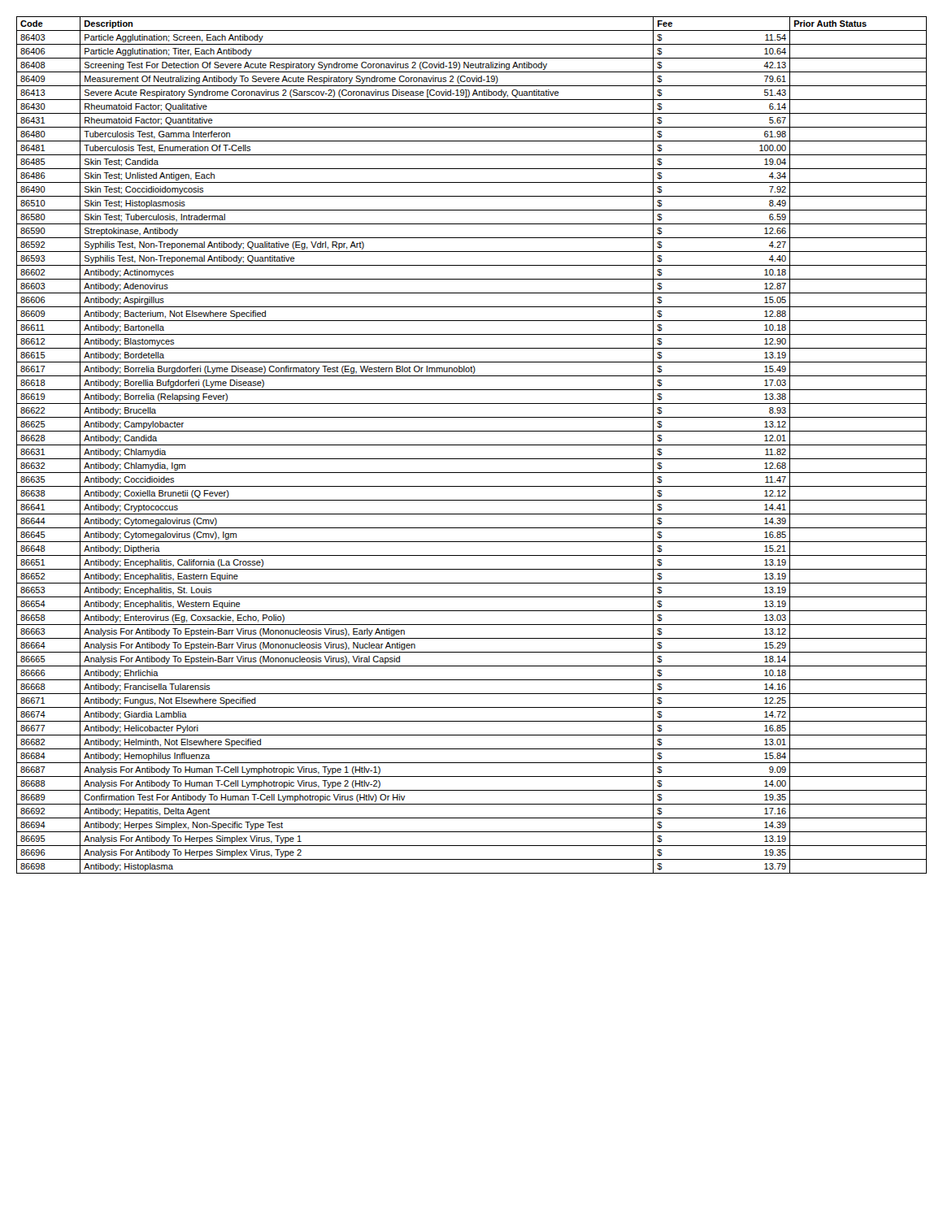| Code | Description | Fee | Prior Auth Status |
| --- | --- | --- | --- |
| 86403 | Particle Agglutination; Screen, Each Antibody | $ 11.54 | |
| 86406 | Particle Agglutination; Titer, Each Antibody | $ 10.64 | |
| 86408 | Screening Test For Detection Of Severe Acute Respiratory Syndrome Coronavirus 2 (Covid-19) Neutralizing Antibody | $ 42.13 | |
| 86409 | Measurement Of Neutralizing Antibody To Severe Acute Respiratory Syndrome Coronavirus 2 (Covid-19) | $ 79.61 | |
| 86413 | Severe Acute Respiratory Syndrome Coronavirus 2 (Sarscov-2) (Coronavirus Disease [Covid-19]) Antibody, Quantitative | $ 51.43 | |
| 86430 | Rheumatoid Factor; Qualitative | $ 6.14 | |
| 86431 | Rheumatoid Factor; Quantitative | $ 5.67 | |
| 86480 | Tuberculosis Test, Gamma Interferon | $ 61.98 | |
| 86481 | Tuberculosis Test, Enumeration Of T-Cells | $ 100.00 | |
| 86485 | Skin Test; Candida | $ 19.04 | |
| 86486 | Skin Test; Unlisted Antigen, Each | $ 4.34 | |
| 86490 | Skin Test; Coccidioidomycosis | $ 7.92 | |
| 86510 | Skin Test; Histoplasmosis | $ 8.49 | |
| 86580 | Skin Test; Tuberculosis, Intradermal | $ 6.59 | |
| 86590 | Streptokinase, Antibody | $ 12.66 | |
| 86592 | Syphilis Test, Non-Treponemal Antibody; Qualitative (Eg, Vdrl, Rpr, Art) | $ 4.27 | |
| 86593 | Syphilis Test, Non-Treponemal Antibody; Quantitative | $ 4.40 | |
| 86602 | Antibody; Actinomyces | $ 10.18 | |
| 86603 | Antibody; Adenovirus | $ 12.87 | |
| 86606 | Antibody; Aspirgillus | $ 15.05 | |
| 86609 | Antibody; Bacterium, Not Elsewhere Specified | $ 12.88 | |
| 86611 | Antibody; Bartonella | $ 10.18 | |
| 86612 | Antibody; Blastomyces | $ 12.90 | |
| 86615 | Antibody; Bordetella | $ 13.19 | |
| 86617 | Antibody; Borrelia Burgdorferi (Lyme Disease) Confirmatory Test (Eg, Western Blot Or Immunoblot) | $ 15.49 | |
| 86618 | Antibody; Borellia Bufgdorferi (Lyme Disease) | $ 17.03 | |
| 86619 | Antibody; Borrelia (Relapsing Fever) | $ 13.38 | |
| 86622 | Antibody; Brucella | $ 8.93 | |
| 86625 | Antibody; Campylobacter | $ 13.12 | |
| 86628 | Antibody; Candida | $ 12.01 | |
| 86631 | Antibody; Chlamydia | $ 11.82 | |
| 86632 | Antibody; Chlamydia, Igm | $ 12.68 | |
| 86635 | Antibody; Coccidioides | $ 11.47 | |
| 86638 | Antibody; Coxiella Brunetii (Q Fever) | $ 12.12 | |
| 86641 | Antibody; Cryptococcus | $ 14.41 | |
| 86644 | Antibody; Cytomegalovirus (Cmv) | $ 14.39 | |
| 86645 | Antibody; Cytomegalovirus (Cmv), Igm | $ 16.85 | |
| 86648 | Antibody; Diptheria | $ 15.21 | |
| 86651 | Antibody; Encephalitis, California (La Crosse) | $ 13.19 | |
| 86652 | Antibody; Encephalitis, Eastern Equine | $ 13.19 | |
| 86653 | Antibody; Encephalitis, St. Louis | $ 13.19 | |
| 86654 | Antibody; Encephalitis, Western Equine | $ 13.19 | |
| 86658 | Antibody; Enterovirus (Eg, Coxsackie, Echo, Polio) | $ 13.03 | |
| 86663 | Analysis For Antibody To Epstein-Barr Virus (Mononucleosis Virus), Early Antigen | $ 13.12 | |
| 86664 | Analysis For Antibody To Epstein-Barr Virus (Mononucleosis Virus), Nuclear Antigen | $ 15.29 | |
| 86665 | Analysis For Antibody To Epstein-Barr Virus (Mononucleosis Virus), Viral Capsid | $ 18.14 | |
| 86666 | Antibody; Ehrlichia | $ 10.18 | |
| 86668 | Antibody; Francisella Tularensis | $ 14.16 | |
| 86671 | Antibody; Fungus, Not Elsewhere Specified | $ 12.25 | |
| 86674 | Antibody; Giardia Lamblia | $ 14.72 | |
| 86677 | Antibody; Helicobacter Pylori | $ 16.85 | |
| 86682 | Antibody; Helminth, Not Elsewhere Specified | $ 13.01 | |
| 86684 | Antibody; Hemophilus Influenza | $ 15.84 | |
| 86687 | Analysis For Antibody To Human T-Cell Lymphotropic Virus, Type 1 (Htlv-1) | $ 9.09 | |
| 86688 | Analysis For Antibody To Human T-Cell Lymphotropic Virus, Type 2 (Htlv-2) | $ 14.00 | |
| 86689 | Confirmation Test For Antibody To Human T-Cell Lymphotropic Virus (Htlv) Or Hiv | $ 19.35 | |
| 86692 | Antibody; Hepatitis, Delta Agent | $ 17.16 | |
| 86694 | Antibody; Herpes Simplex, Non-Specific Type Test | $ 14.39 | |
| 86695 | Analysis For Antibody To Herpes Simplex Virus, Type 1 | $ 13.19 | |
| 86696 | Analysis For Antibody To Herpes Simplex Virus, Type 2 | $ 19.35 | |
| 86698 | Antibody; Histoplasma | $ 13.79 | |